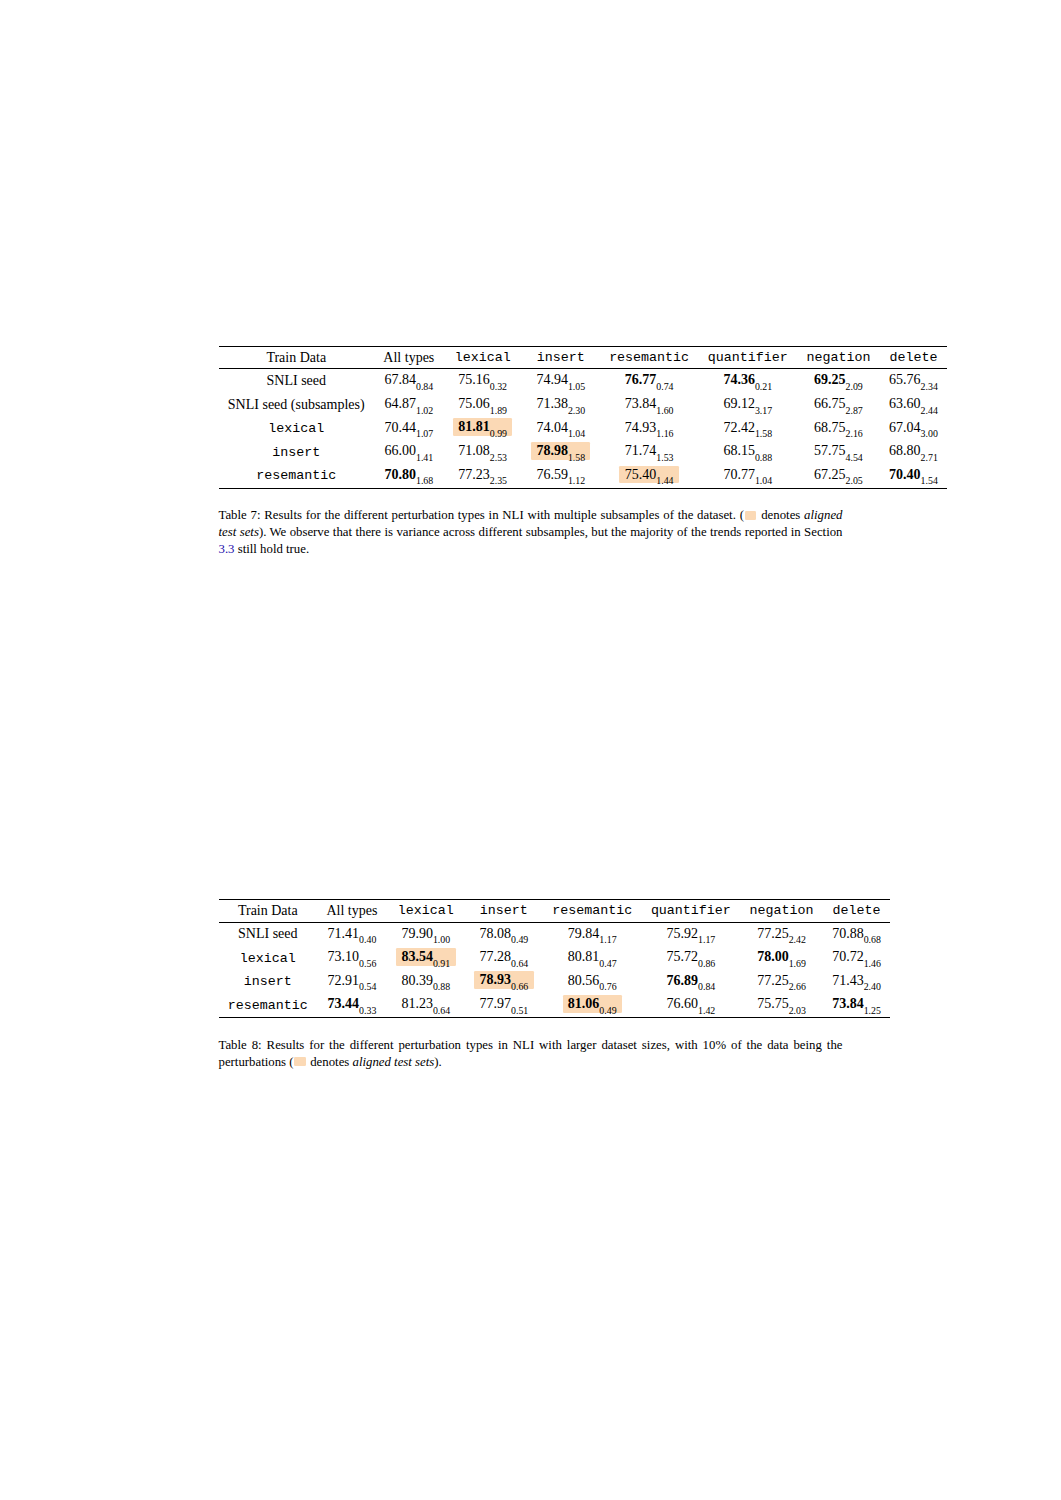| Train Data | All types | lexical | insert | resemantic | quantifier | negation | delete |
| --- | --- | --- | --- | --- | --- | --- | --- |
| SNLI seed | 67.84 0.84 | 75.16 0.32 | 74.94 1.05 | 76.77 0.74 | 74.36 0.21 | 69.25 2.09 | 65.76 2.34 |
| SNLI seed (subsamples) | 64.87 1.02 | 75.06 1.89 | 71.38 2.30 | 73.84 1.60 | 69.12 3.17 | 66.75 2.87 | 63.60 2.44 |
| lexical | 70.44 1.07 | 81.81 0.99 | 74.04 1.04 | 74.93 1.16 | 72.42 1.58 | 68.75 2.16 | 67.04 3.00 |
| insert | 66.00 1.41 | 71.08 2.53 | 78.98 1.58 | 71.74 1.53 | 68.15 0.88 | 57.75 4.54 | 68.80 2.71 |
| resemantic | 70.80 1.68 | 77.23 2.35 | 76.59 1.12 | 75.40 1.44 | 70.77 1.04 | 67.25 2.05 | 70.40 1.54 |
Table 7: Results for the different perturbation types in NLI with multiple subsamples of the dataset. ( denotes aligned test sets). We observe that there is variance across different subsamples, but the majority of the trends reported in Section 3.3 still hold true.
| Train Data | All types | lexical | insert | resemantic | quantifier | negation | delete |
| --- | --- | --- | --- | --- | --- | --- | --- |
| SNLI seed | 71.41 0.40 | 79.90 1.00 | 78.08 0.49 | 79.84 1.17 | 75.92 1.17 | 77.25 2.42 | 70.88 0.68 |
| lexical | 73.10 0.56 | 83.54 0.91 | 77.28 0.64 | 80.81 0.47 | 75.72 0.86 | 78.00 1.69 | 70.72 1.46 |
| insert | 72.91 0.54 | 80.39 0.88 | 78.93 0.66 | 80.56 0.76 | 76.89 0.84 | 77.25 2.66 | 71.43 2.40 |
| resemantic | 73.44 0.33 | 81.23 0.64 | 77.97 0.51 | 81.06 0.49 | 76.60 1.42 | 75.75 2.03 | 73.84 1.25 |
Table 8: Results for the different perturbation types in NLI with larger dataset sizes, with 10% of the data being the perturbations ( denotes aligned test sets).